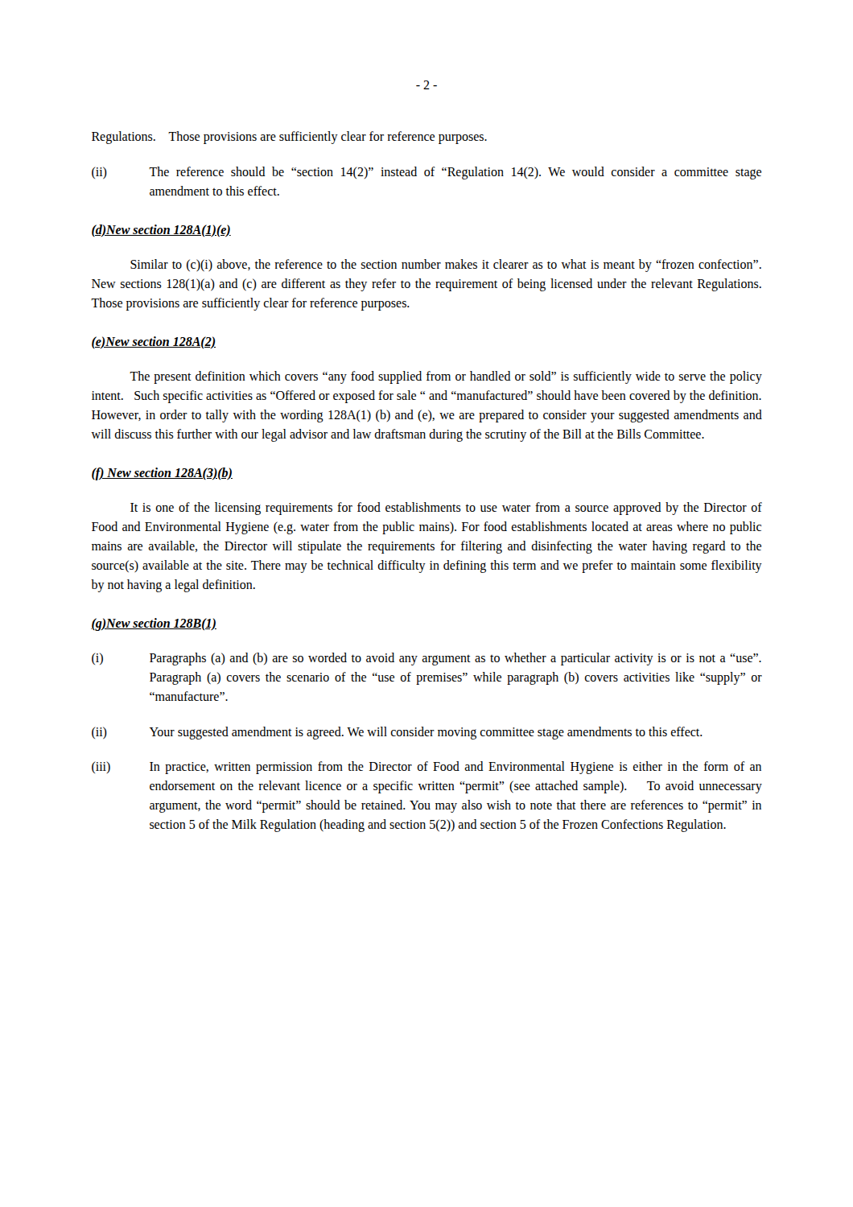- 2 -
Regulations. Those provisions are sufficiently clear for reference purposes.
(ii)
The reference should be “section 14(2)” instead of “Regulation 14(2). We would consider a committee stage amendment to this effect.
(d)New section 128A(1)(e)
Similar to (c)(i) above, the reference to the section number makes it clearer as to what is meant by “frozen confection”. New sections 128(1)(a) and (c) are different as they refer to the requirement of being licensed under the relevant Regulations. Those provisions are sufficiently clear for reference purposes.
(e)New section 128A(2)
The present definition which covers “any food supplied from or handled or sold” is sufficiently wide to serve the policy intent. Such specific activities as “Offered or exposed for sale “ and “manufactured” should have been covered by the definition. However, in order to tally with the wording 128A(1) (b) and (e), we are prepared to consider your suggested amendments and will discuss this further with our legal advisor and law draftsman during the scrutiny of the Bill at the Bills Committee.
(f) New section 128A(3)(b)
It is one of the licensing requirements for food establishments to use water from a source approved by the Director of Food and Environmental Hygiene (e.g. water from the public mains). For food establishments located at areas where no public mains are available, the Director will stipulate the requirements for filtering and disinfecting the water having regard to the source(s) available at the site. There may be technical difficulty in defining this term and we prefer to maintain some flexibility by not having a legal definition.
(g)New section 128B(1)
(i)
Paragraphs (a) and (b) are so worded to avoid any argument as to whether a particular activity is or is not a “use”. Paragraph (a) covers the scenario of the “use of premises” while paragraph (b) covers activities like “supply” or “manufacture”.
(ii)
Your suggested amendment is agreed. We will consider moving committee stage amendments to this effect.
(iii)
In practice, written permission from the Director of Food and Environmental Hygiene is either in the form of an endorsement on the relevant licence or a specific written “permit” (see attached sample). To avoid unnecessary argument, the word “permit” should be retained. You may also wish to note that there are references to “permit” in section 5 of the Milk Regulation (heading and section 5(2)) and section 5 of the Frozen Confections Regulation.